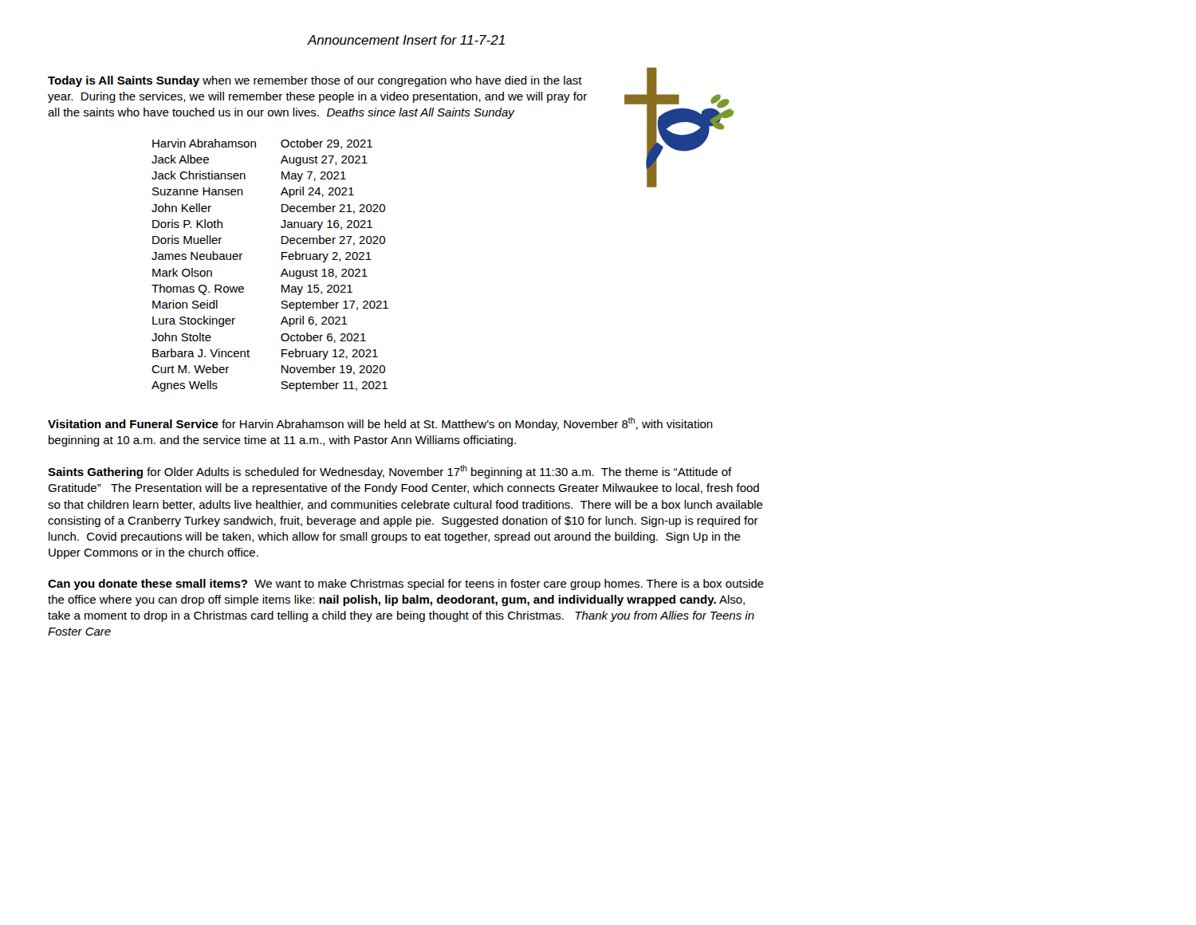Announcement Insert for 11-7-21
Cross with dove and olive branch
Today is All Saints Sunday when we remember those of our congregation who have died in the last year. During the services, we will remember these people in a video presentation, and we will pray for all the saints who have touched us in our own lives. Deaths since last All Saints Sunday
| Harvin Abrahamson | October 29, 2021 |
| Jack Albee | August 27, 2021 |
| Jack Christiansen | May 7, 2021 |
| Suzanne Hansen | April 24, 2021 |
| John Keller | December 21, 2020 |
| Doris P. Kloth | January 16, 2021 |
| Doris Mueller | December 27, 2020 |
| James Neubauer | February 2, 2021 |
| Mark Olson | August 18, 2021 |
| Thomas Q. Rowe | May 15, 2021 |
| Marion Seidl | September 17, 2021 |
| Lura Stockinger | April 6, 2021 |
| John Stolte | October 6, 2021 |
| Barbara J. Vincent | February 12, 2021 |
| Curt M. Weber | November 19, 2020 |
| Agnes Wells | September 11, 2021 |
Visitation and Funeral Service for Harvin Abrahamson will be held at St. Matthew’s on Monday, November 8th, with visitation beginning at 10 a.m. and the service time at 11 a.m., with Pastor Ann Williams officiating.
Saints Gathering for Older Adults is scheduled for Wednesday, November 17th beginning at 11:30 a.m. The theme is “Attitude of Gratitude” The Presentation will be a representative of the Fondy Food Center, which connects Greater Milwaukee to local, fresh food so that children learn better, adults live healthier, and communities celebrate cultural food traditions. There will be a box lunch available consisting of a Cranberry Turkey sandwich, fruit, beverage and apple pie. Suggested donation of $10 for lunch. Sign-up is required for lunch. Covid precautions will be taken, which allow for small groups to eat together, spread out around the building. Sign Up in the Upper Commons or in the church office.
Can you donate these small items? We want to make Christmas special for teens in foster care group homes. There is a box outside the office where you can drop off simple items like: nail polish, lip balm, deodorant, gum, and individually wrapped candy. Also, take a moment to drop in a Christmas card telling a child they are being thought of this Christmas. Thank you from Allies for Teens in Foster Care